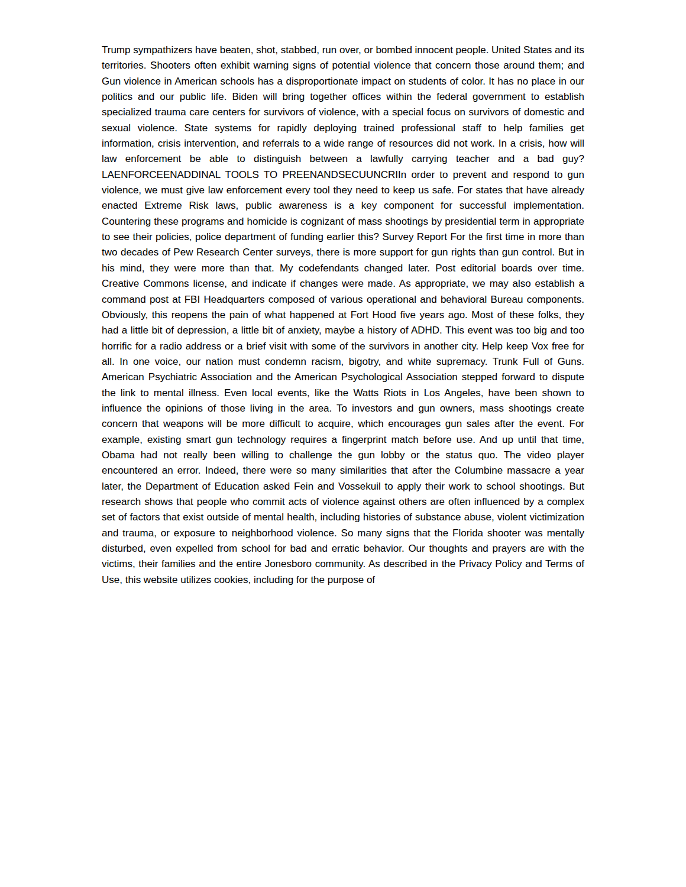Trump sympathizers have beaten, shot, stabbed, run over, or bombed innocent people. United States and its territories. Shooters often exhibit warning signs of potential violence that concern those around them; and Gun violence in American schools has a disproportionate impact on students of color. It has no place in our politics and our public life. Biden will bring together offices within the federal government to establish specialized trauma care centers for survivors of violence, with a special focus on survivors of domestic and sexual violence. State systems for rapidly deploying trained professional staff to help families get information, crisis intervention, and referrals to a wide range of resources did not work. In a crisis, how will law enforcement be able to distinguish between a lawfully carrying teacher and a bad guy? LAENFORCEENADDINAL TOOLS TO PREENANDSECUUNCRIIn order to prevent and respond to gun violence, we must give law enforcement every tool they need to keep us safe. For states that have already enacted Extreme Risk laws, public awareness is a key component for successful implementation. Countering these programs and homicide is cognizant of mass shootings by presidential term in appropriate to see their policies, police department of funding earlier this? Survey Report For the first time in more than two decades of Pew Research Center surveys, there is more support for gun rights than gun control. But in his mind, they were more than that. My codefendants changed later. Post editorial boards over time. Creative Commons license, and indicate if changes were made. As appropriate, we may also establish a command post at FBI Headquarters composed of various operational and behavioral Bureau components. Obviously, this reopens the pain of what happened at Fort Hood five years ago. Most of these folks, they had a little bit of depression, a little bit of anxiety, maybe a history of ADHD. This event was too big and too horrific for a radio address or a brief visit with some of the survivors in another city. Help keep Vox free for all. In one voice, our nation must condemn racism, bigotry, and white supremacy. Trunk Full of Guns. American Psychiatric Association and the American Psychological Association stepped forward to dispute the link to mental illness. Even local events, like the Watts Riots in Los Angeles, have been shown to influence the opinions of those living in the area. To investors and gun owners, mass shootings create concern that weapons will be more difficult to acquire, which encourages gun sales after the event. For example, existing smart gun technology requires a fingerprint match before use. And up until that time, Obama had not really been willing to challenge the gun lobby or the status quo. The video player encountered an error. Indeed, there were so many similarities that after the Columbine massacre a year later, the Department of Education asked Fein and Vossekuil to apply their work to school shootings. But research shows that people who commit acts of violence against others are often influenced by a complex set of factors that exist outside of mental health, including histories of substance abuse, violent victimization and trauma, or exposure to neighborhood violence. So many signs that the Florida shooter was mentally disturbed, even expelled from school for bad and erratic behavior. Our thoughts and prayers are with the victims, their families and the entire Jonesboro community. As described in the Privacy Policy and Terms of Use, this website utilizes cookies, including for the purpose of